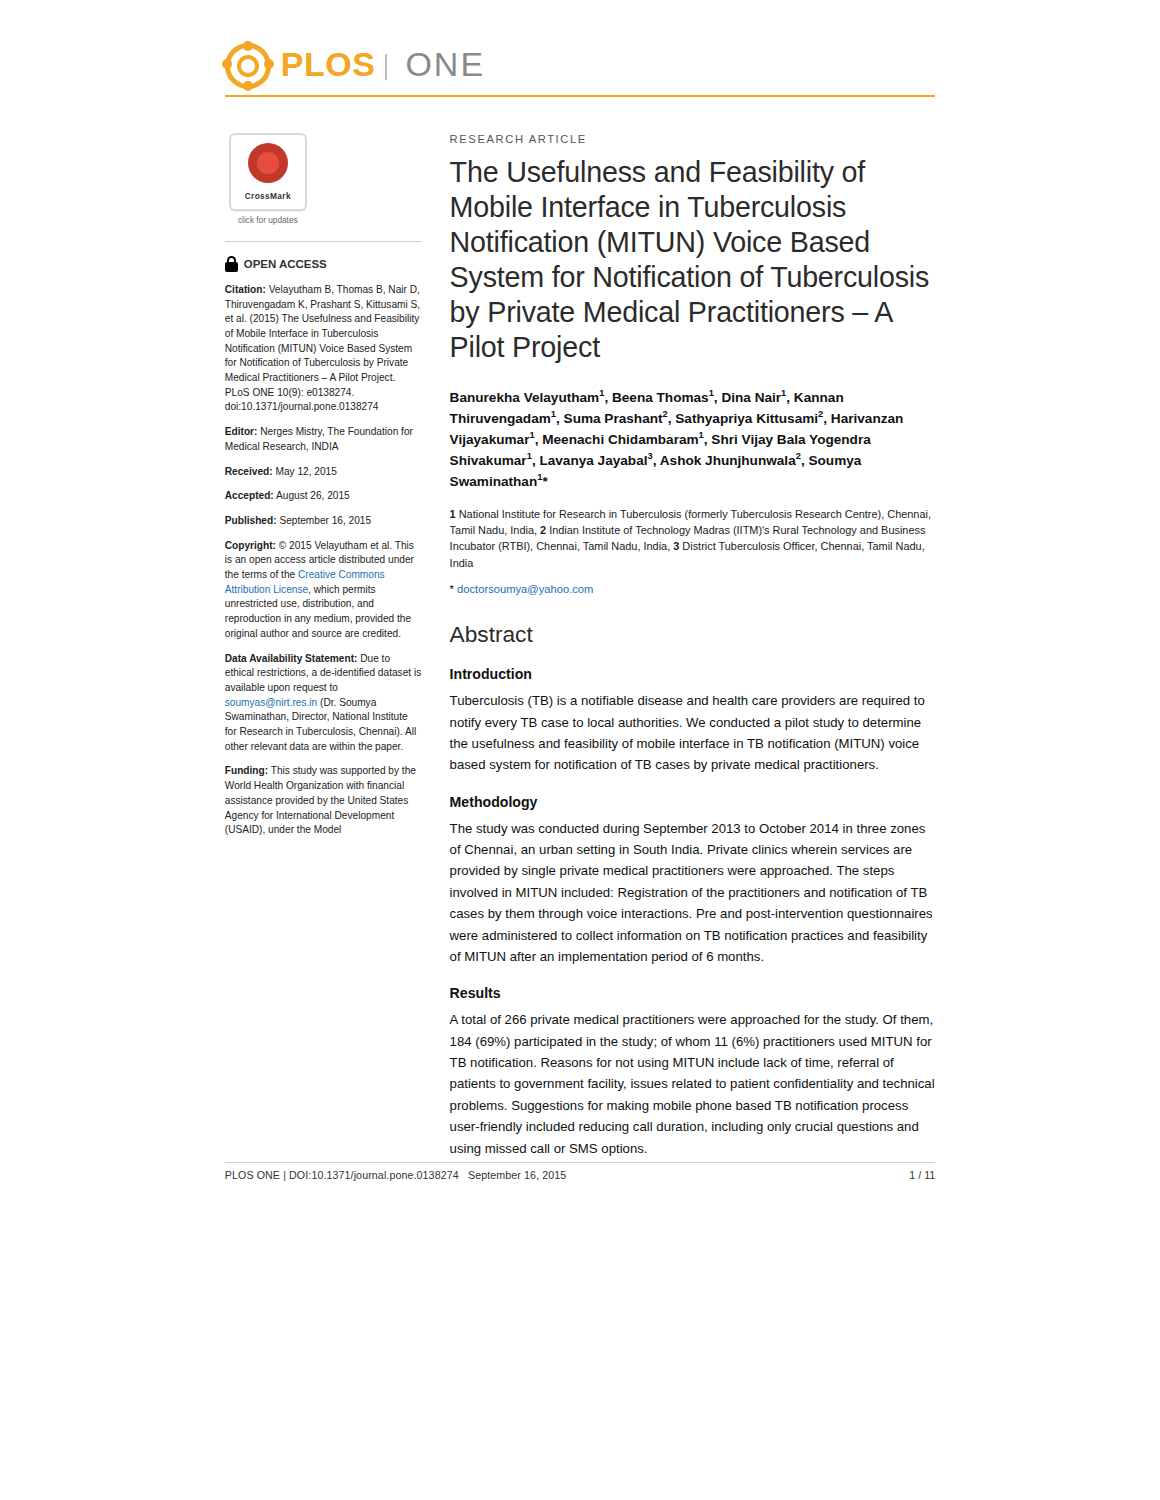PLOS ONE
CrossMark
click for updates
OPEN ACCESS
Citation: Velayutham B, Thomas B, Nair D, Thiruvengadam K, Prashant S, Kittusami S, et al. (2015) The Usefulness and Feasibility of Mobile Interface in Tuberculosis Notification (MITUN) Voice Based System for Notification of Tuberculosis by Private Medical Practitioners – A Pilot Project. PLoS ONE 10(9): e0138274. doi:10.1371/journal.pone.0138274
Editor: Nerges Mistry, The Foundation for Medical Research, INDIA
Received: May 12, 2015
Accepted: August 26, 2015
Published: September 16, 2015
Copyright: © 2015 Velayutham et al. This is an open access article distributed under the terms of the Creative Commons Attribution License, which permits unrestricted use, distribution, and reproduction in any medium, provided the original author and source are credited.
Data Availability Statement: Due to ethical restrictions, a de-identified dataset is available upon request to soumyas@nirt.res.in (Dr. Soumya Swaminathan, Director, National Institute for Research in Tuberculosis, Chennai). All other relevant data are within the paper.
Funding: This study was supported by the World Health Organization with financial assistance provided by the United States Agency for International Development (USAID), under the Model
Research Article
The Usefulness and Feasibility of Mobile Interface in Tuberculosis Notification (MITUN) Voice Based System for Notification of Tuberculosis by Private Medical Practitioners – A Pilot Project
Banurekha Velayutham1, Beena Thomas1, Dina Nair1, Kannan Thiruvengadam1, Suma Prashant2, Sathyapriya Kittusami2, Harivanzan Vijayakumar1, Meenachi Chidambaram1, Shri Vijay Bala Yogendra Shivakumar1, Lavanya Jayabal3, Ashok Jhunjhunwala2, Soumya Swaminathan1*
1 National Institute for Research in Tuberculosis (formerly Tuberculosis Research Centre), Chennai, Tamil Nadu, India, 2 Indian Institute of Technology Madras (IITM)'s Rural Technology and Business Incubator (RTBI), Chennai, Tamil Nadu, India, 3 District Tuberculosis Officer, Chennai, Tamil Nadu, India
* doctorsoumya@yahoo.com
Abstract
Introduction
Tuberculosis (TB) is a notifiable disease and health care providers are required to notify every TB case to local authorities. We conducted a pilot study to determine the usefulness and feasibility of mobile interface in TB notification (MITUN) voice based system for notification of TB cases by private medical practitioners.
Methodology
The study was conducted during September 2013 to October 2014 in three zones of Chennai, an urban setting in South India. Private clinics wherein services are provided by single private medical practitioners were approached. The steps involved in MITUN included: Registration of the practitioners and notification of TB cases by them through voice interactions. Pre and post-intervention questionnaires were administered to collect information on TB notification practices and feasibility of MITUN after an implementation period of 6 months.
Results
A total of 266 private medical practitioners were approached for the study. Of them, 184 (69%) participated in the study; of whom 11 (6%) practitioners used MITUN for TB notification. Reasons for not using MITUN include lack of time, referral of patients to government facility, issues related to patient confidentiality and technical problems. Suggestions for making mobile phone based TB notification process user-friendly included reducing call duration, including only crucial questions and using missed call or SMS options.
PLOS ONE | DOI:10.1371/journal.pone.0138274 September 16, 2015
1 / 11